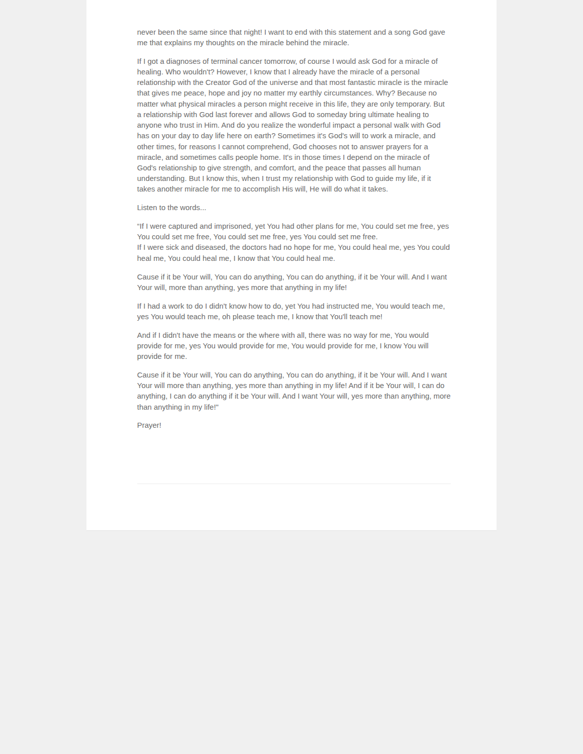never been the same since that night! I want to end with this statement and a song God gave me that explains my thoughts on the miracle behind the miracle.
If I got a diagnoses of terminal cancer tomorrow, of course I would ask God for a miracle of healing. Who wouldn't? However, I know that I already have the miracle of a personal relationship with the Creator God of the universe and that most fantastic miracle is the miracle that gives me peace, hope and joy no matter my earthly circumstances. Why? Because no matter what physical miracles a person might receive in this life, they are only temporary. But a relationship with God last forever and allows God to someday bring ultimate healing to anyone who trust in Him. And do you realize the wonderful impact a personal walk with God has on your day to day life here on earth? Sometimes it's God's will to work a miracle, and other times, for reasons I cannot comprehend, God chooses not to answer prayers for a miracle, and sometimes calls people home. It's in those times I depend on the miracle of God's relationship to give strength, and comfort, and the peace that passes all human understanding. But I know this, when I trust my relationship with God to guide my life, if it takes another miracle for me to accomplish His will, He will do what it takes.
Listen to the words...
“If I were captured and imprisoned, yet You had other plans for me, You could set me free, yes You could set me free, You could set me free, yes You could set me free.
If I were sick and diseased, the doctors had no hope for me, You could heal me, yes You could heal me, You could heal me, I know that You could heal me.
Cause if it be Your will, You can do anything, You can do anything, if it be Your will. And I want Your will, more than anything, yes more that anything in my life!
If I had a work to do I didn't know how to do, yet You had instructed me, You would teach me, yes You would teach me, oh please teach me, I know that You'll teach me!
And if I didn't have the means or the where with all, there was no way for me, You would provide for me, yes You would provide for me, You would provide for me, I know You will provide for me.
Cause if it be Your will, You can do anything, You can do anything, if it be Your will. And I want Your will more than anything, yes more than anything in my life! And if it be Your will, I can do anything, I can do anything if it be Your will. And I want Your will, yes more than anything, more than anything in my life!"
Prayer!